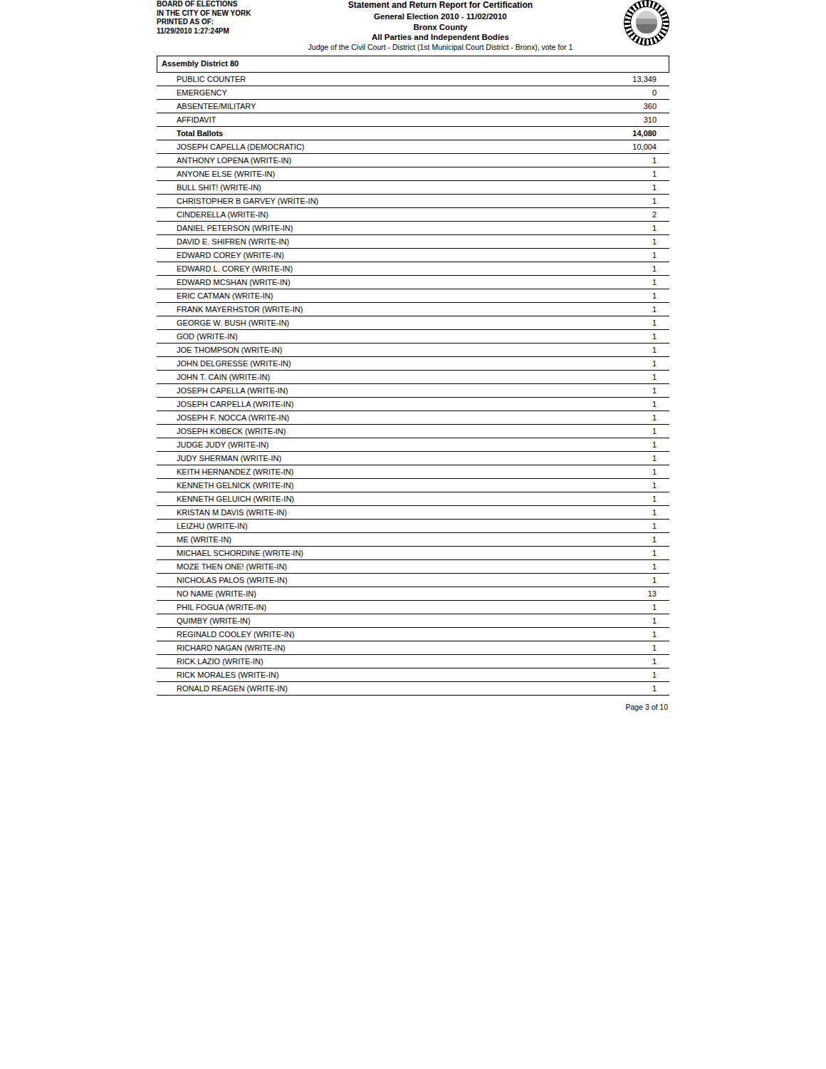BOARD OF ELECTIONS
IN THE CITY OF NEW YORK
PRINTED AS OF:
11/29/2010 1:27:24PM
Statement and Return Report for Certification
General Election 2010 - 11/02/2010
Bronx County
All Parties and Independent Bodies
Judge of the Civil Court - District (1st Municipal Court District - Bronx), vote for 1
Assembly District 80
| PUBLIC COUNTER | 13,349 |
| EMERGENCY | 0 |
| ABSENTEE/MILITARY | 360 |
| AFFIDAVIT | 310 |
| Total Ballots | 14,080 |
| JOSEPH CAPELLA (DEMOCRATIC) | 10,004 |
| ANTHONY LOPENA (WRITE-IN) | 1 |
| ANYONE ELSE (WRITE-IN) | 1 |
| BULL SHIT! (WRITE-IN) | 1 |
| CHRISTOPHER B GARVEY (WRITE-IN) | 1 |
| CINDERELLA (WRITE-IN) | 2 |
| DANIEL PETERSON (WRITE-IN) | 1 |
| DAVID E. SHIFREN (WRITE-IN) | 1 |
| EDWARD COREY (WRITE-IN) | 1 |
| EDWARD L. COREY (WRITE-IN) | 1 |
| EDWARD MCSHAN (WRITE-IN) | 1 |
| ERIC CATMAN (WRITE-IN) | 1 |
| FRANK MAYERHSTOR (WRITE-IN) | 1 |
| GEORGE W. BUSH (WRITE-IN) | 1 |
| GOD (WRITE-IN) | 1 |
| JOE THOMPSON (WRITE-IN) | 1 |
| JOHN DELGRESSE (WRITE-IN) | 1 |
| JOHN T. CAIN (WRITE-IN) | 1 |
| JOSEPH CAPELLA (WRITE-IN) | 1 |
| JOSEPH CARPELLA (WRITE-IN) | 1 |
| JOSEPH F. NOCCA (WRITE-IN) | 1 |
| JOSEPH KOBECK (WRITE-IN) | 1 |
| JUDGE JUDY (WRITE-IN) | 1 |
| JUDY SHERMAN (WRITE-IN) | 1 |
| KEITH HERNANDEZ (WRITE-IN) | 1 |
| KENNETH GELNICK (WRITE-IN) | 1 |
| KENNETH GELUICH (WRITE-IN) | 1 |
| KRISTAN M DAVIS (WRITE-IN) | 1 |
| LEIZHU (WRITE-IN) | 1 |
| ME (WRITE-IN) | 1 |
| MICHAEL SCHORDINE (WRITE-IN) | 1 |
| MOZE THEN ONE! (WRITE-IN) | 1 |
| NICHOLAS PALOS (WRITE-IN) | 1 |
| NO NAME (WRITE-IN) | 13 |
| PHIL FOGUA (WRITE-IN) | 1 |
| QUIMBY (WRITE-IN) | 1 |
| REGINALD COOLEY (WRITE-IN) | 1 |
| RICHARD NAGAN (WRITE-IN) | 1 |
| RICK LAZIO (WRITE-IN) | 1 |
| RICK MORALES (WRITE-IN) | 1 |
| RONALD REAGEN (WRITE-IN) | 1 |
Page 3 of 10